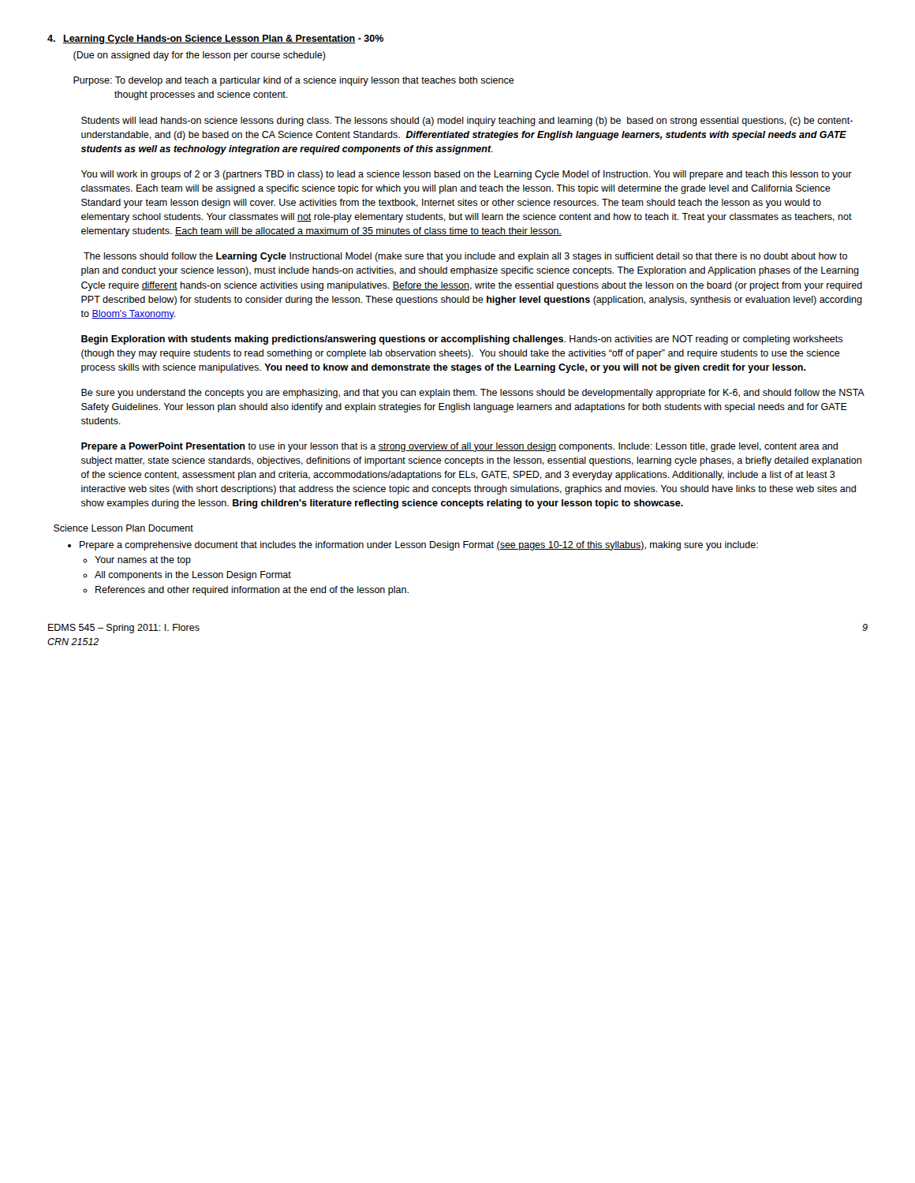4. Learning Cycle Hands-on Science Lesson Plan & Presentation - 30%
(Due on assigned day for the lesson per course schedule)
Purpose: To develop and teach a particular kind of a science inquiry lesson that teaches both science thought processes and science content.
Students will lead hands-on science lessons during class. The lessons should (a) model inquiry teaching and learning (b) be based on strong essential questions, (c) be content-understandable, and (d) be based on the CA Science Content Standards. Differentiated strategies for English language learners, students with special needs and GATE students as well as technology integration are required components of this assignment.
You will work in groups of 2 or 3 (partners TBD in class) to lead a science lesson based on the Learning Cycle Model of Instruction. You will prepare and teach this lesson to your classmates. Each team will be assigned a specific science topic for which you will plan and teach the lesson. This topic will determine the grade level and California Science Standard your team lesson design will cover. Use activities from the textbook, Internet sites or other science resources. The team should teach the lesson as you would to elementary school students. Your classmates will not role-play elementary students, but will learn the science content and how to teach it. Treat your classmates as teachers, not elementary students. Each team will be allocated a maximum of 35 minutes of class time to teach their lesson.
The lessons should follow the Learning Cycle Instructional Model (make sure that you include and explain all 3 stages in sufficient detail so that there is no doubt about how to plan and conduct your science lesson), must include hands-on activities, and should emphasize specific science concepts. The Exploration and Application phases of the Learning Cycle require different hands-on science activities using manipulatives. Before the lesson, write the essential questions about the lesson on the board (or project from your required PPT described below) for students to consider during the lesson. These questions should be higher level questions (application, analysis, synthesis or evaluation level) according to Bloom's Taxonomy.
Begin Exploration with students making predictions/answering questions or accomplishing challenges. Hands-on activities are NOT reading or completing worksheets (though they may require students to read something or complete lab observation sheets). You should take the activities “off of paper” and require students to use the science process skills with science manipulatives. You need to know and demonstrate the stages of the Learning Cycle, or you will not be given credit for your lesson.
Be sure you understand the concepts you are emphasizing, and that you can explain them. The lessons should be developmentally appropriate for K-6, and should follow the NSTA Safety Guidelines. Your lesson plan should also identify and explain strategies for English language learners and adaptations for both students with special needs and for GATE students.
Prepare a PowerPoint Presentation to use in your lesson that is a strong overview of all your lesson design components. Include: Lesson title, grade level, content area and subject matter, state science standards, objectives, definitions of important science concepts in the lesson, essential questions, learning cycle phases, a briefly detailed explanation of the science content, assessment plan and criteria, accommodations/adaptations for ELs, GATE, SPED, and 3 everyday applications. Additionally, include a list of at least 3 interactive web sites (with short descriptions) that address the science topic and concepts through simulations, graphics and movies. You should have links to these web sites and show examples during the lesson. Bring children's literature reflecting science concepts relating to your lesson topic to showcase.
Science Lesson Plan Document
Prepare a comprehensive document that includes the information under Lesson Design Format (see pages 10-12 of this syllabus), making sure you include:
Your names at the top
All components in the Lesson Design Format
References and other required information at the end of the lesson plan.
EDMS 545 – Spring 2011: I. FloresCRN 21512 9